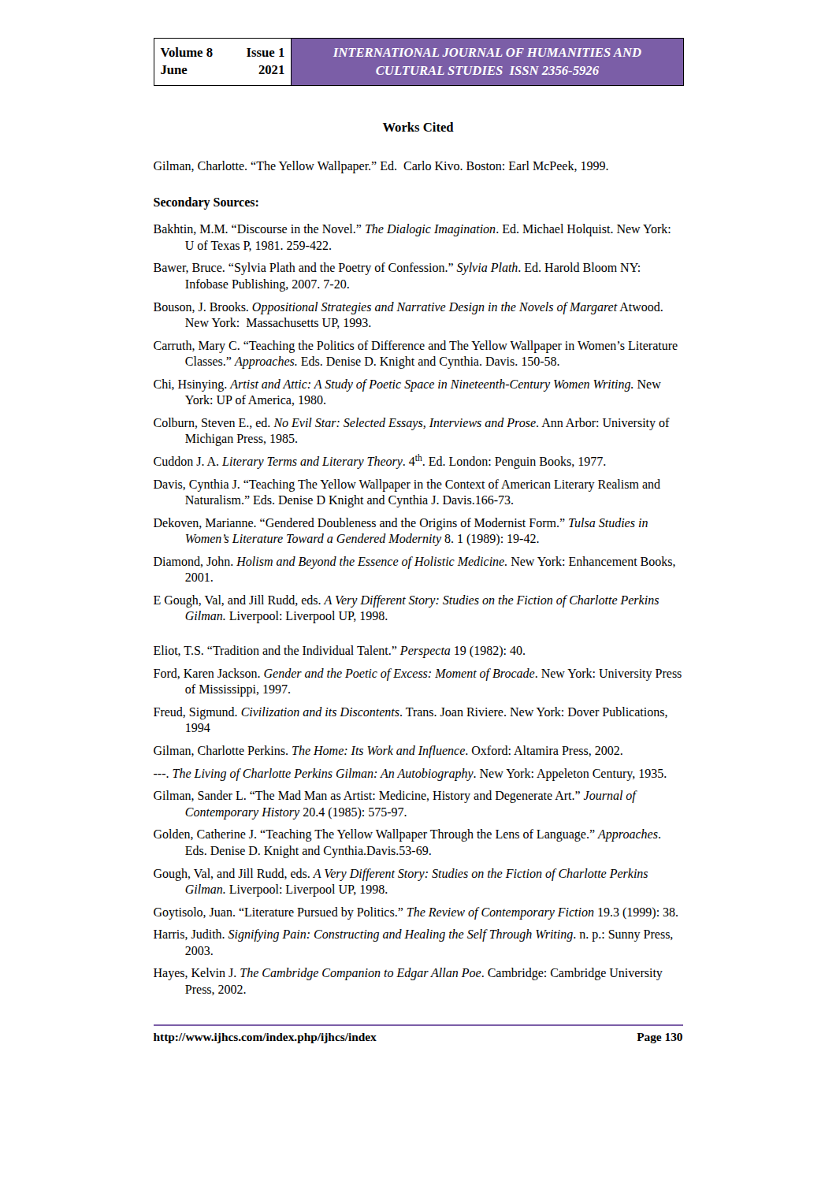Volume 8 Issue 1
June 2021
INTERNATIONAL JOURNAL OF HUMANITIES AND
CULTURAL STUDIES ISSN 2356-5926
Works Cited
Gilman, Charlotte. “The Yellow Wallpaper.” Ed. Carlo Kivo. Boston: Earl McPeek, 1999.
Secondary Sources:
Bakhtin, M.M. “Discourse in the Novel.” The Dialogic Imagination. Ed. Michael Holquist. New York: U of Texas P, 1981. 259-422.
Bawer, Bruce. “Sylvia Plath and the Poetry of Confession.” Sylvia Plath. Ed. Harold Bloom NY: Infobase Publishing, 2007. 7-20.
Bouson, J. Brooks. Oppositional Strategies and Narrative Design in the Novels of Margaret Atwood. New York: Massachusetts UP, 1993.
Carruth, Mary C. “Teaching the Politics of Difference and The Yellow Wallpaper in Women’s Literature Classes.” Approaches. Eds. Denise D. Knight and Cynthia. Davis. 150-58.
Chi, Hsinying. Artist and Attic: A Study of Poetic Space in Nineteenth-Century Women Writing. New York: UP of America, 1980.
Colburn, Steven E., ed. No Evil Star: Selected Essays, Interviews and Prose. Ann Arbor: University of Michigan Press, 1985.
Cuddon J. A. Literary Terms and Literary Theory. 4th. Ed. London: Penguin Books, 1977.
Davis, Cynthia J. “Teaching The Yellow Wallpaper in the Context of American Literary Realism and Naturalism.” Eds. Denise D Knight and Cynthia J. Davis.166-73.
Dekoven, Marianne. “Gendered Doubleness and the Origins of Modernist Form.” Tulsa Studies in Women’s Literature Toward a Gendered Modernity 8. 1 (1989): 19-42.
Diamond, John. Holism and Beyond the Essence of Holistic Medicine. New York: Enhancement Books, 2001.
E Gough, Val, and Jill Rudd, eds. A Very Different Story: Studies on the Fiction of Charlotte Perkins Gilman. Liverpool: Liverpool UP, 1998.
Eliot, T.S. “Tradition and the Individual Talent.” Perspecta 19 (1982): 40.
Ford, Karen Jackson. Gender and the Poetic of Excess: Moment of Brocade. New York: University Press of Mississippi, 1997.
Freud, Sigmund. Civilization and its Discontents. Trans. Joan Riviere. New York: Dover Publications, 1994
Gilman, Charlotte Perkins. The Home: Its Work and Influence. Oxford: Altamira Press, 2002.
---. The Living of Charlotte Perkins Gilman: An Autobiography. New York: Appeleton Century, 1935.
Gilman, Sander L. “The Mad Man as Artist: Medicine, History and Degenerate Art.” Journal of Contemporary History 20.4 (1985): 575-97.
Golden, Catherine J. “Teaching The Yellow Wallpaper Through the Lens of Language.” Approaches. Eds. Denise D. Knight and Cynthia.Davis.53-69.
Gough, Val, and Jill Rudd, eds. A Very Different Story: Studies on the Fiction of Charlotte Perkins Gilman. Liverpool: Liverpool UP, 1998.
Goytisolo, Juan. “Literature Pursued by Politics.” The Review of Contemporary Fiction 19.3 (1999): 38.
Harris, Judith. Signifying Pain: Constructing and Healing the Self Through Writing. n. p.: Sunny Press, 2003.
Hayes, Kelvin J. The Cambridge Companion to Edgar Allan Poe. Cambridge: Cambridge University Press, 2002.
http://www.ijhcs.com/index.php/ijhcs/index
Page 130